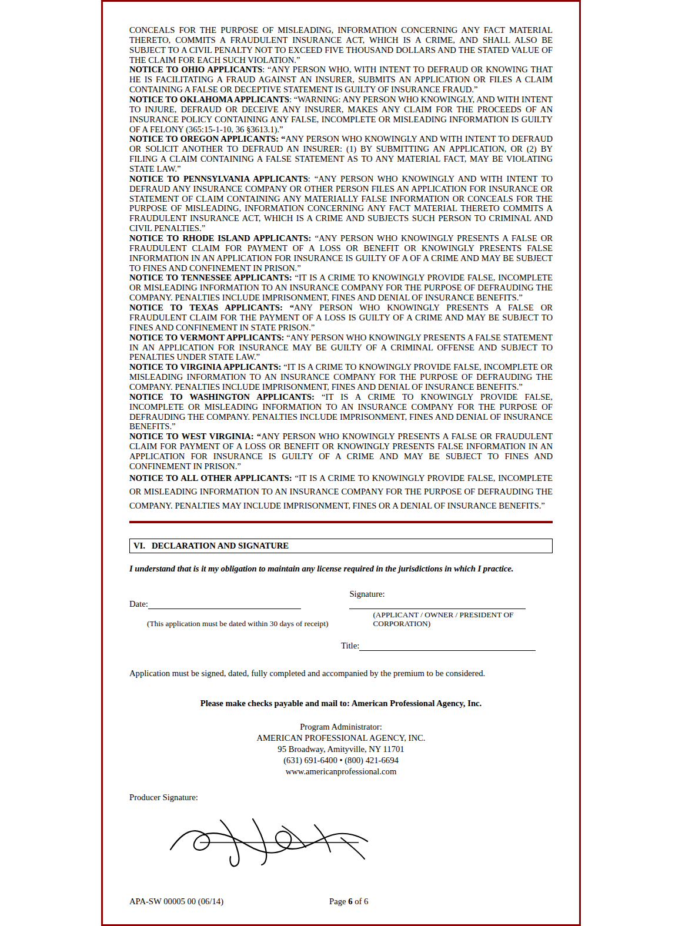CONCEALS FOR THE PURPOSE OF MISLEADING, INFORMATION CONCERNING ANY FACT MATERIAL THERETO, COMMITS A FRAUDULENT INSURANCE ACT, WHICH IS A CRIME, AND SHALL ALSO BE SUBJECT TO A CIVIL PENALTY NOT TO EXCEED FIVE THOUSAND DOLLARS AND THE STATED VALUE OF THE CLAIM FOR EACH SUCH VIOLATION.”
NOTICE TO OHIO APPLICANTS: “ANY PERSON WHO, WITH INTENT TO DEFRAUD OR KNOWING THAT HE IS FACILITATING A FRAUD AGAINST AN INSURER, SUBMITS AN APPLICATION OR FILES A CLAIM CONTAINING A FALSE OR DECEPTIVE STATEMENT IS GUILTY OF INSURANCE FRAUD.”
NOTICE TO OKLAHOMA APPLICANTS: “WARNING: ANY PERSON WHO KNOWINGLY, AND WITH INTENT TO INJURE, DEFRAUD OR DECEIVE ANY INSURER, MAKES ANY CLAIM FOR THE PROCEEDS OF AN INSURANCE POLICY CONTAINING ANY FALSE, INCOMPLETE OR MISLEADING INFORMATION IS GUILTY OF A FELONY (365:15-1-10, 36 §3613.1).”
NOTICE TO OREGON APPLICANTS: “ANY PERSON WHO KNOWINGLY AND WITH INTENT TO DEFRAUD OR SOLICIT ANOTHER TO DEFRAUD AN INSURER: (1) BY SUBMITTING AN APPLICATION, OR (2) BY FILING A CLAIM CONTAINING A FALSE STATEMENT AS TO ANY MATERIAL FACT, MAY BE VIOLATING STATE LAW.”
NOTICE TO PENNSYLVANIA APPLICANTS: “ANY PERSON WHO KNOWINGLY AND WITH INTENT TO DEFRAUD ANY INSURANCE COMPANY OR OTHER PERSON FILES AN APPLICATION FOR INSURANCE OR STATEMENT OF CLAIM CONTAINING ANY MATERIALLY FALSE INFORMATION OR CONCEALS FOR THE PURPOSE OF MISLEADING, INFORMATION CONCERNING ANY FACT MATERIAL THERETO COMMITS A FRAUDULENT INSURANCE ACT, WHICH IS A CRIME AND SUBJECTS SUCH PERSON TO CRIMINAL AND CIVIL PENALTIES.”
NOTICE TO RHODE ISLAND APPLICANTS: “ANY PERSON WHO KNOWINGLY PRESENTS A FALSE OR FRAUDULENT CLAIM FOR PAYMENT OF A LOSS OR BENEFIT OR KNOWINGLY PRESENTS FALSE INFORMATION IN AN APPLICATION FOR INSURANCE IS GUILTY OF A OF A CRIME AND MAY BE SUBJECT TO FINES AND CONFINEMENT IN PRISON.”
NOTICE TO TENNESSEE APPLICANTS: “IT IS A CRIME TO KNOWINGLY PROVIDE FALSE, INCOMPLETE OR MISLEADING INFORMATION TO AN INSURANCE COMPANY FOR THE PURPOSE OF DEFRAUDING THE COMPANY. PENALTIES INCLUDE IMPRISONMENT, FINES AND DENIAL OF INSURANCE BENEFITS.”
NOTICE TO TEXAS APPLICANTS: “ANY PERSON WHO KNOWINGLY PRESENTS A FALSE OR FRAUDULENT CLAIM FOR THE PAYMENT OF A LOSS IS GUILTY OF A CRIME AND MAY BE SUBJECT TO FINES AND CONFINEMENT IN STATE PRISON.”
NOTICE TO VERMONT APPLICANTS: “ANY PERSON WHO KNOWINGLY PRESENTS A FALSE STATEMENT IN AN APPLICATION FOR INSURANCE MAY BE GUILTY OF A CRIMINAL OFFENSE AND SUBJECT TO PENALTIES UNDER STATE LAW.”
NOTICE TO VIRGINIA APPLICANTS: “IT IS A CRIME TO KNOWINGLY PROVIDE FALSE, INCOMPLETE OR MISLEADING INFORMATION TO AN INSURANCE COMPANY FOR THE PURPOSE OF DEFRAUDING THE COMPANY. PENALTIES INCLUDE IMPRISONMENT, FINES AND DENIAL OF INSURANCE BENEFITS.”
NOTICE TO WASHINGTON APPLICANTS: “IT IS A CRIME TO KNOWINGLY PROVIDE FALSE, INCOMPLETE OR MISLEADING INFORMATION TO AN INSURANCE COMPANY FOR THE PURPOSE OF DEFRAUDING THE COMPANY. PENALTIES INCLUDE IMPRISONMENT, FINES AND DENIAL OF INSURANCE BENEFITS.”
NOTICE TO WEST VIRGINIA: “ANY PERSON WHO KNOWINGLY PRESENTS A FALSE OR FRAUDULENT CLAIM FOR PAYMENT OF A LOSS OR BENEFIT OR KNOWINGLY PRESENTS FALSE INFORMATION IN AN APPLICATION FOR INSURANCE IS GUILTY OF A CRIME AND MAY BE SUBJECT TO FINES AND CONFINEMENT IN PRISON.”
NOTICE TO ALL OTHER APPLICANTS: “IT IS A CRIME TO KNOWINGLY PROVIDE FALSE, INCOMPLETE OR MISLEADING INFORMATION TO AN INSURANCE COMPANY FOR THE PURPOSE OF DEFRAUDING THE COMPANY. PENALTIES MAY INCLUDE IMPRISONMENT, FINES OR A DENIAL OF INSURANCE BENEFITS.”
VI. DECLARATION AND SIGNATURE
I understand that is it my obligation to maintain any license required in the jurisdictions in which I practice.
Date:
Signature:
(This application must be dated within 30 days of receipt)
(APPLICANT / OWNER / PRESIDENT OF CORPORATION)
Title:
Application must be signed, dated, fully completed and accompanied by the premium to be considered.
Please make checks payable and mail to: American Professional Agency, Inc.
Program Administrator:
AMERICAN PROFESSIONAL AGENCY, INC.
95 Broadway, Amityville, NY 11701
(631) 691-6400 • (800) 421-6694
www.americanprofessional.com
Producer Signature:
APA-SW 00005 00 (06/14) Page 6 of 6